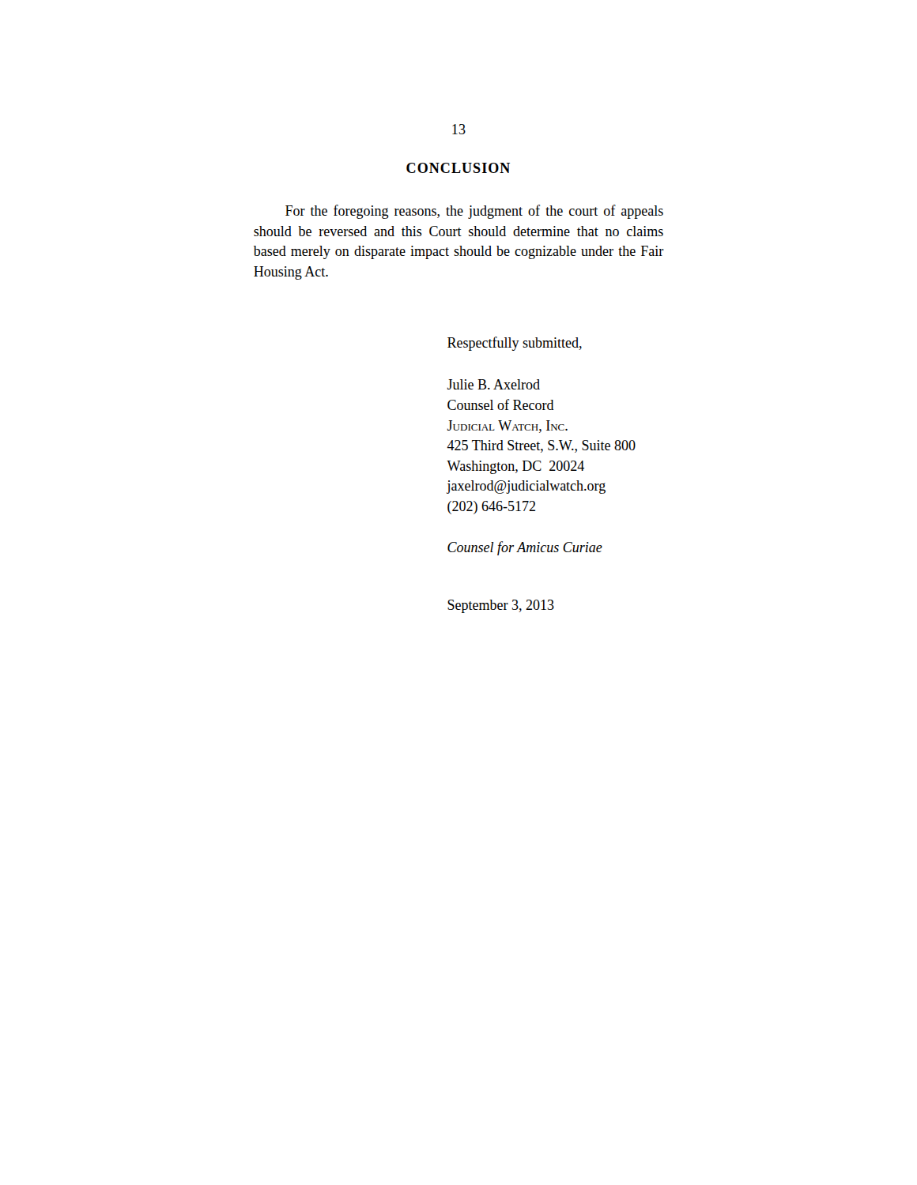13
CONCLUSION
For the foregoing reasons, the judgment of the court of appeals should be reversed and this Court should determine that no claims based merely on disparate impact should be cognizable under the Fair Housing Act.
Respectfully submitted,
Julie B. Axelrod
Counsel of Record
Judicial Watch, Inc.
425 Third Street, S.W., Suite 800
Washington, DC 20024
jaxelrod@judicialwatch.org
(202) 646-5172
Counsel for Amicus Curiae
September 3, 2013